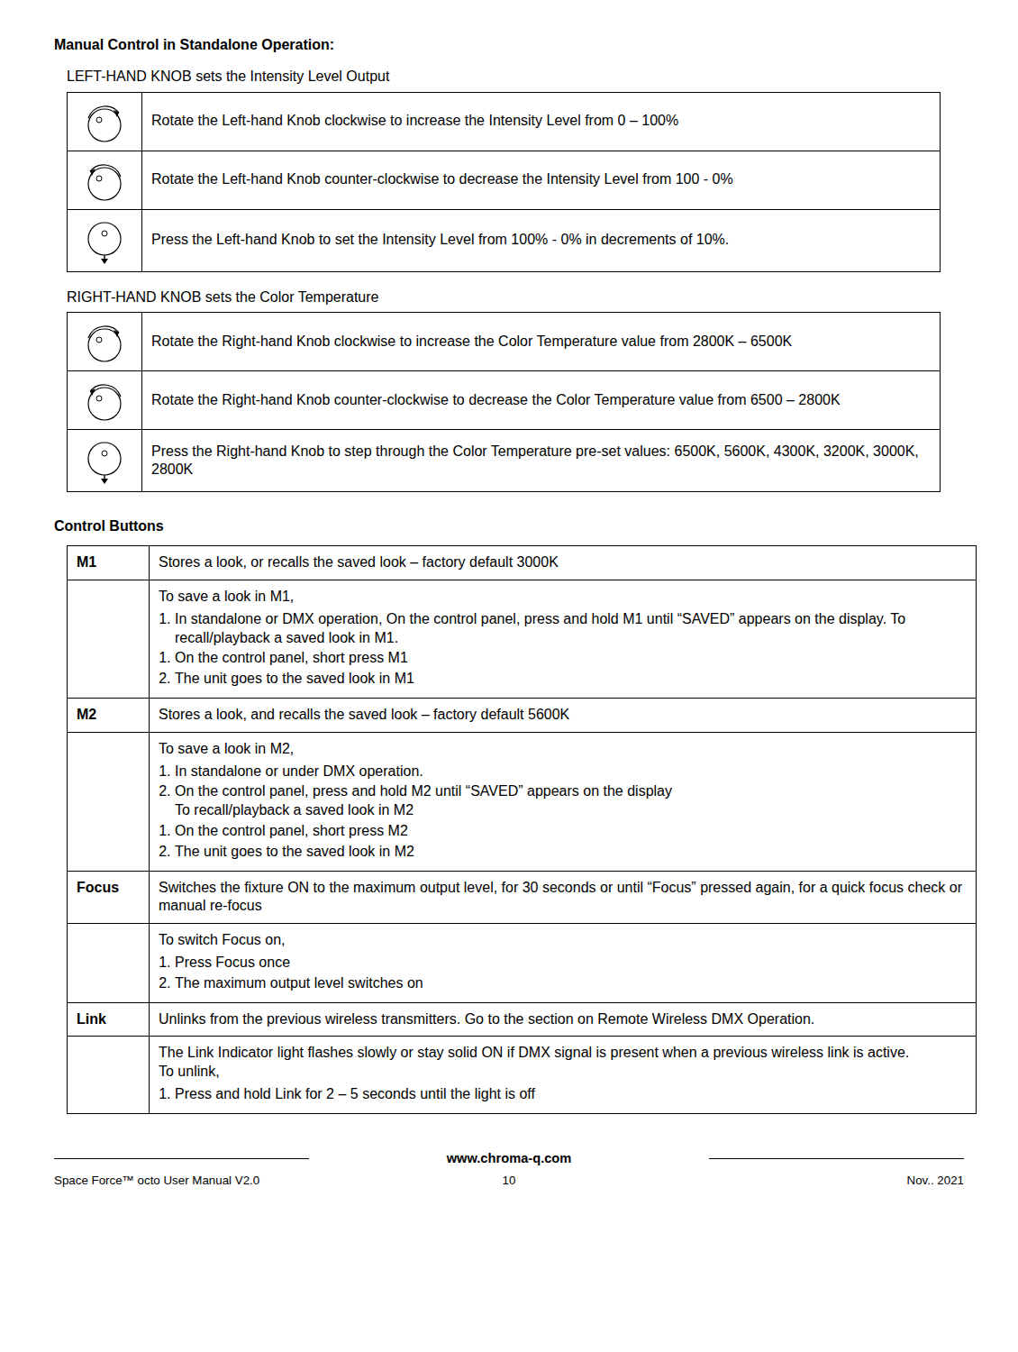Manual Control in Standalone Operation:
LEFT-HAND KNOB sets the Intensity Level Output
| | Rotate the Left-hand Knob clockwise to increase the Intensity Level from 0 – 100% |
| | Rotate the Left-hand Knob counter-clockwise to decrease the Intensity Level from 100 - 0% |
| | Press the Left-hand Knob to set the Intensity Level from 100% - 0% in decrements of 10%. |
RIGHT-HAND KNOB sets the Color Temperature
| | Rotate the Right-hand Knob clockwise to increase the Color Temperature value from 2800K – 6500K |
| | Rotate the Right-hand Knob counter-clockwise to decrease the Color Temperature value from 6500 – 2800K |
| | Press the Right-hand Knob to step through the Color Temperature pre-set values: 6500K, 5600K, 4300K, 3200K, 3000K, 2800K |
Control Buttons
| M1 | Stores a look, or recalls the saved look – factory default 3000K |
| | To save a look in M1, In standalone or DMX operation, On the control panel, press and hold M1 until “SAVED” appears on the display. To recall/playback a saved look in M1. On the control panel, short press M1 The unit goes to the saved look in M1 |
| M2 | Stores a look, and recalls the saved look – factory default 5600K |
| | To save a look in M2, In standalone or under DMX operation. On the control panel, press and hold M2 until “SAVED” appears on the display To recall/playback a saved look in M2 On the control panel, short press M2 The unit goes to the saved look in M2 |
| Focus | Switches the fixture ON to the maximum output level, for 30 seconds or until “Focus” pressed again, for a quick focus check or manual re-focus |
| | To switch Focus on, Press Focus once The maximum output level switches on |
| Link | Unlinks from the previous wireless transmitters. Go to the section on Remote Wireless DMX Operation. |
| | The Link Indicator light flashes slowly or stay solid ON if DMX signal is present when a previous wireless link is active. To unlink, Press and hold Link for 2 – 5 seconds until the light is off |
www.chroma-q.com
Space Force™ octo User Manual V2.0 10 Nov.. 2021